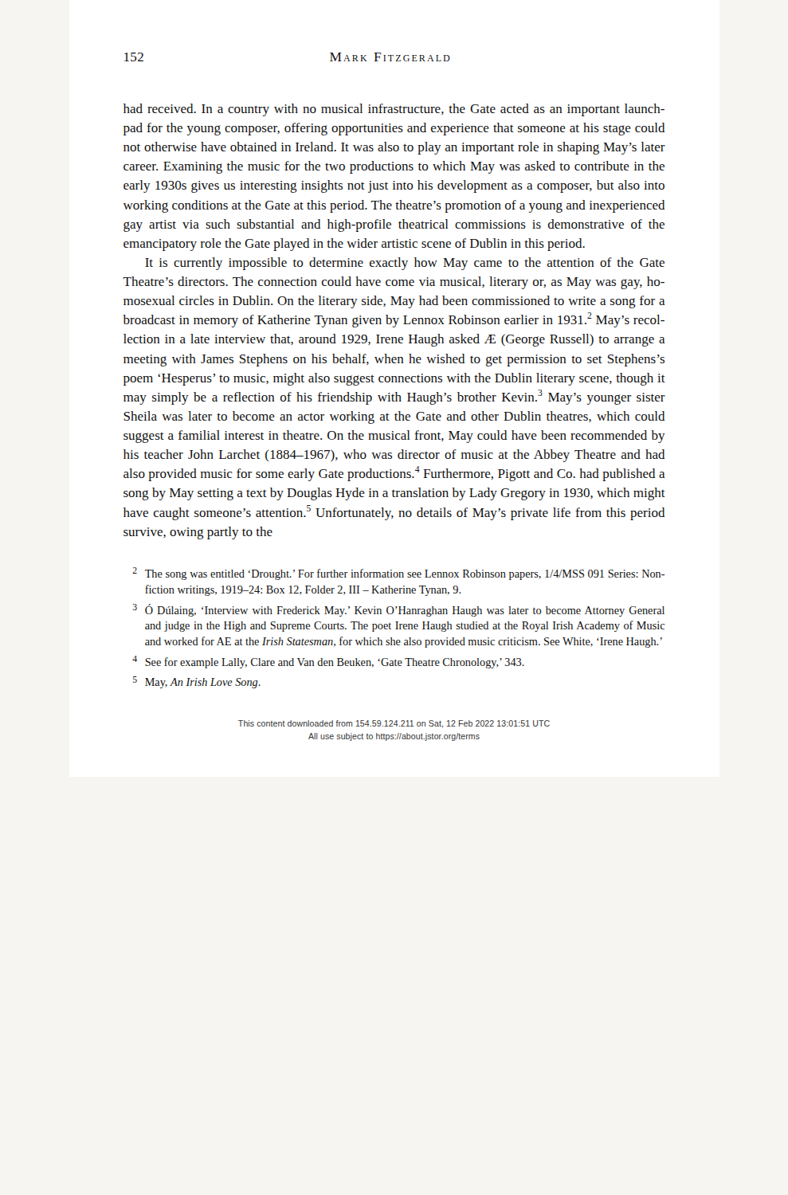152 Mark Fitzgerald
had received. In a country with no musical infrastructure, the Gate acted as an important launch-pad for the young composer, offering opportunities and experience that someone at his stage could not otherwise have obtained in Ireland. It was also to play an important role in shaping May’s later career. Examining the music for the two productions to which May was asked to contribute in the early 1930s gives us interesting insights not just into his development as a composer, but also into working conditions at the Gate at this period. The theatre’s promotion of a young and inexperienced gay artist via such substantial and high-profile theatrical commissions is demonstrative of the emancipatory role the Gate played in the wider artistic scene of Dublin in this period.
It is currently impossible to determine exactly how May came to the attention of the Gate Theatre’s directors. The connection could have come via musical, literary or, as May was gay, homosexual circles in Dublin. On the literary side, May had been commissioned to write a song for a broadcast in memory of Katherine Tynan given by Lennox Robinson earlier in 1931.2 May’s recollection in a late interview that, around 1929, Irene Haugh asked Æ (George Russell) to arrange a meeting with James Stephens on his behalf, when he wished to get permission to set Stephens’s poem ‘Hesperus’ to music, might also suggest connections with the Dublin literary scene, though it may simply be a reflection of his friendship with Haugh’s brother Kevin.3 May’s younger sister Sheila was later to become an actor working at the Gate and other Dublin theatres, which could suggest a familial interest in theatre. On the musical front, May could have been recommended by his teacher John Larchet (1884–1967), who was director of music at the Abbey Theatre and had also provided music for some early Gate productions.4 Furthermore, Pigott and Co. had published a song by May setting a text by Douglas Hyde in a translation by Lady Gregory in 1930, which might have caught someone’s attention.5 Unfortunately, no details of May’s private life from this period survive, owing partly to the
2 The song was entitled ‘Drought.’ For further information see Lennox Robinson papers, 1/4/MSS 091 Series: Non-fiction writings, 1919–24: Box 12, Folder 2, III – Katherine Tynan, 9.
3 Ó Dúlaing, ‘Interview with Frederick May.’ Kevin O’Hanraghan Haugh was later to become Attorney General and judge in the High and Supreme Courts. The poet Irene Haugh studied at the Royal Irish Academy of Music and worked for AE at the Irish Statesman, for which she also provided music criticism. See White, ‘Irene Haugh.’
4 See for example Lally, Clare and Van den Beuken, ‘Gate Theatre Chronology,’ 343.
5 May, An Irish Love Song.
This content downloaded from 154.59.124.211 on Sat, 12 Feb 2022 13:01:51 UTC
All use subject to https://about.jstor.org/terms